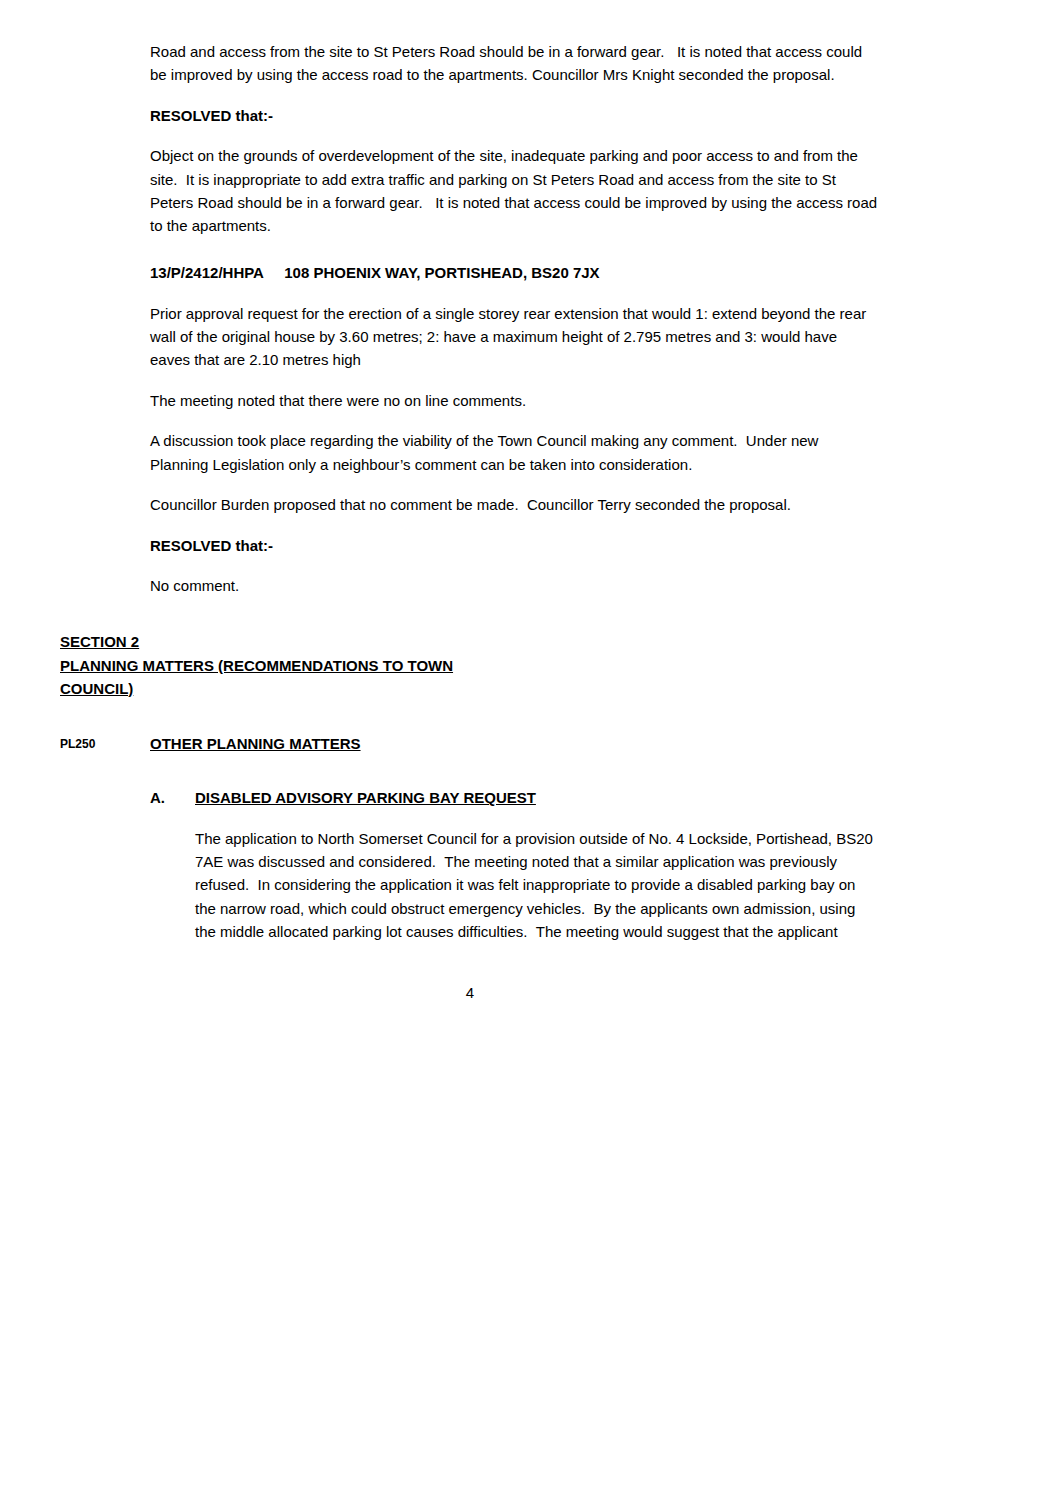Road and access from the site to St Peters Road should be in a forward gear. It is noted that access could be improved by using the access road to the apartments. Councillor Mrs Knight seconded the proposal.
RESOLVED that:-
Object on the grounds of overdevelopment of the site, inadequate parking and poor access to and from the site. It is inappropriate to add extra traffic and parking on St Peters Road and access from the site to St Peters Road should be in a forward gear. It is noted that access could be improved by using the access road to the apartments.
13/P/2412/HHPA 108 PHOENIX WAY, PORTISHEAD, BS20 7JX
Prior approval request for the erection of a single storey rear extension that would 1: extend beyond the rear wall of the original house by 3.60 metres; 2: have a maximum height of 2.795 metres and 3: would have eaves that are 2.10 metres high
The meeting noted that there were no on line comments.
A discussion took place regarding the viability of the Town Council making any comment. Under new Planning Legislation only a neighbour’s comment can be taken into consideration.
Councillor Burden proposed that no comment be made. Councillor Terry seconded the proposal.
RESOLVED that:-
No comment.
SECTION 2 PLANNING MATTERS (RECOMMENDATIONS TO TOWN COUNCIL)
PL250
OTHER PLANNING MATTERS
A.
DISABLED ADVISORY PARKING BAY REQUEST
The application to North Somerset Council for a provision outside of No. 4 Lockside, Portishead, BS20 7AE was discussed and considered. The meeting noted that a similar application was previously refused. In considering the application it was felt inappropriate to provide a disabled parking bay on the narrow road, which could obstruct emergency vehicles. By the applicants own admission, using the middle allocated parking lot causes difficulties. The meeting would suggest that the applicant
4